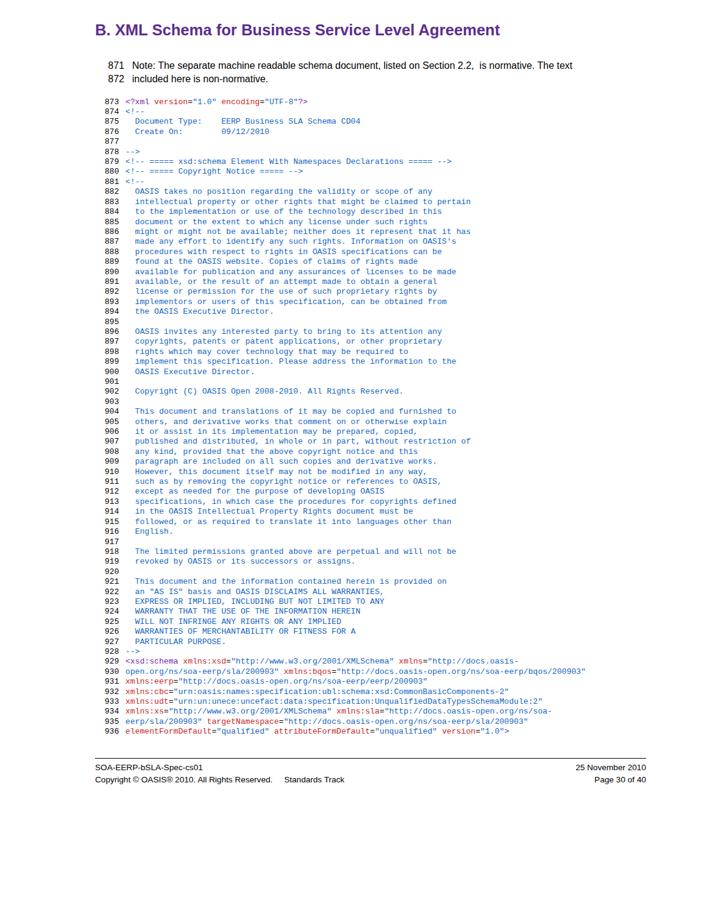B. XML Schema for Business Service Level Agreement
871 Note: The separate machine readable schema document, listed on Section 2.2, is normative. The text
872included here is non-normative.
873<?xml version="1.0" encoding="UTF-8"?>
874<!--
875  Document Type:    EERP Business SLA Schema CD04
876  Create On:        09/12/2010
877
878-->
879<!-- ===== xsd:schema Element With Namespaces Declarations ===== -->
880<!-- ===== Copyright Notice ===== -->
881<!--
882  OASIS takes no position regarding the validity or scope of any
883  intellectual property or other rights that might be claimed to pertain
884  to the implementation or use of the technology described in this
885  document or the extent to which any license under such rights
886  might or might not be available; neither does it represent that it has
887  made any effort to identify any such rights. Information on OASIS's
888  procedures with respect to rights in OASIS specifications can be
889  found at the OASIS website. Copies of claims of rights made
890  available for publication and any assurances of licenses to be made
891  available, or the result of an attempt made to obtain a general
892  license or permission for the use of such proprietary rights by
893  implementors or users of this specification, can be obtained from
894  the OASIS Executive Director.
895
896  OASIS invites any interested party to bring to its attention any
897  copyrights, patents or patent applications, or other proprietary
898  rights which may cover technology that may be required to
899  implement this specification. Please address the information to the
900  OASIS Executive Director.
901
902  Copyright (C) OASIS Open 2008-2010. All Rights Reserved.
903
904  This document and translations of it may be copied and furnished to
905  others, and derivative works that comment on or otherwise explain
906  it or assist in its implementation may be prepared, copied,
907  published and distributed, in whole or in part, without restriction of
908  any kind, provided that the above copyright notice and this
909  paragraph are included on all such copies and derivative works.
910  However, this document itself may not be modified in any way,
911  such as by removing the copyright notice or references to OASIS,
912  except as needed for the purpose of developing OASIS
913  specifications, in which case the procedures for copyrights defined
914  in the OASIS Intellectual Property Rights document must be
915  followed, or as required to translate it into languages other than
916  English.
917
918  The limited permissions granted above are perpetual and will not be
919  revoked by OASIS or its successors or assigns.
920
921  This document and the information contained herein is provided on
922  an "AS IS" basis and OASIS DISCLAIMS ALL WARRANTIES,
923  EXPRESS OR IMPLIED, INCLUDING BUT NOT LIMITED TO ANY
924  WARRANTY THAT THE USE OF THE INFORMATION HEREIN
925  WILL NOT INFRINGE ANY RIGHTS OR ANY IMPLIED
926  WARRANTIES OF MERCHANTABILITY OR FITNESS FOR A
927  PARTICULAR PURPOSE.
928-->
929<xsd:schema xmlns:xsd="http://www.w3.org/2001/XMLSchema" xmlns="http://docs.oasis-
930 open.org/ns/soa-eerp/sla/200903" xmlns:bqos="http://docs.oasis-open.org/ns/soa-eerp/bqos/200903"
931 xmlns:eerp="http://docs.oasis-open.org/ns/soa-eerp/eerp/200903"
932 xmlns:cbc="urn:oasis:names:specification:ubl:schema:xsd:CommonBasicComponents-2"
933 xmlns:udt="urn:un:unece:uncefact:data:specification:UnqualifiedDataTypesSchemaModule:2"
934 xmlns:xs="http://www.w3.org/2001/XMLSchema" xmlns:sla="http://docs.oasis-open.org/ns/soa-
935 eerp/sla/200903" targetNamespace="http://docs.oasis-open.org/ns/soa-eerp/sla/200903"
936 elementFormDefault="qualified" attributeFormDefault="unqualified" version="1.0">
SOA-EERP-bSLA-Spec-cs01
Copyright © OASIS® 2010. All Rights Reserved. Standards Track
25 November 2010
Page 30 of 40